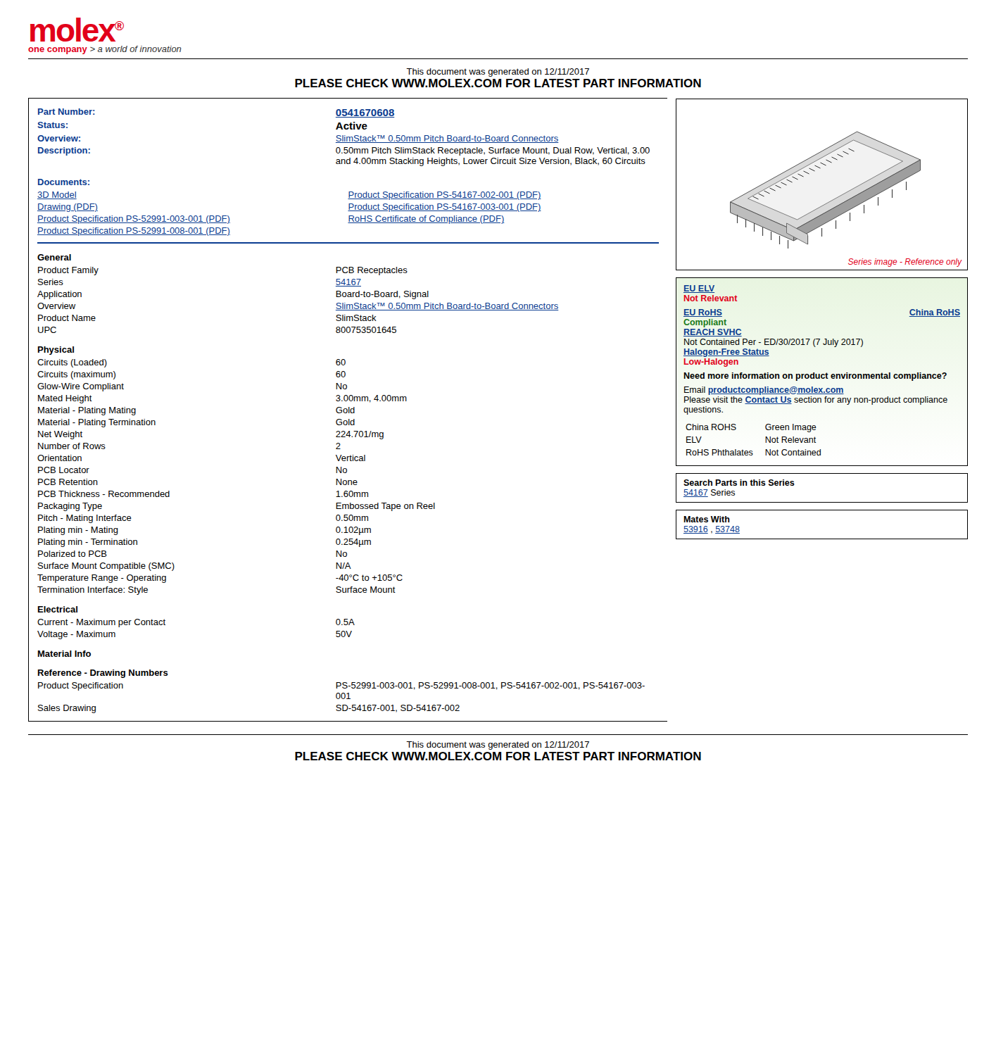molex®
one company > a world of innovation
This document was generated on 12/11/2017
PLEASE CHECK WWW.MOLEX.COM FOR LATEST PART INFORMATION
| / Part Number: / 0541670608 / / Status: / Active / / Overview: / SlimStack™ 0.50mm Pitch Board-to-Board Connectors / / Description: / 0.50mm Pitch SlimStack Receptacle, Surface Mount, Dual Row, Vertical, 3.00 and 4.00mm Stacking Heights, Lower Circuit Size Version, Black, 60 Circuits / Documents: / 3D Model / Product Specification PS-54167-002-001 (PDF) / / Drawing (PDF) / Product Specification PS-54167-003-001 (PDF) / / Product Specification PS-52991-003-001 (PDF) / RoHS Certificate of Compliance (PDF) / / Product Specification PS-52991-008-001 (PDF) / / General / Product Family / PCB Receptacles / / Series / 54167 / / Application / Board-to-Board, Signal / / Overview / SlimStack™ 0.50mm Pitch Board-to-Board Connectors / / Product Name / SlimStack / / UPC / 800753501645 / Physical / Circuits (Loaded) / 60 / / Circuits (maximum) / 60 / / Glow-Wire Compliant / No / / Mated Height / 3.00mm, 4.00mm / / Material - Plating Mating / Gold / / Material - Plating Termination / Gold / / Net Weight / 224.701/mg / / Number of Rows / 2 / / Orientation / Vertical / / PCB Locator / No / / PCB Retention / None / / PCB Thickness - Recommended / 1.60mm / / Packaging Type / Embossed Tape on Reel / / Pitch - Mating Interface / 0.50mm / / Plating min - Mating / 0.102µm / / Plating min - Termination / 0.254µm / / Polarized to PCB / No / / Surface Mount Compatible (SMC) / N/A / / Temperature Range - Operating / -40°C to +105°C / / Termination Interface: Style / Surface Mount / Electrical / Current - Maximum per Contact / 0.5A / / Voltage - Maximum / 50V / Material Info Reference - Drawing Numbers / Product Specification / PS-52991-003-001, PS-52991-008-001, PS-54167-002-001, PS-54167-003-001 / / Sales Drawing / SD-54167-001, SD-54167-002 / | Series image - Reference only EU ELV Not Relevant EU RoHS China RoHS Compliant REACH SVHC Not Contained Per - ED/30/2017 (7 July 2017) Halogen-Free Status Low-Halogen Need more information on product environmental compliance? Email productcompliance@molex.com Please visit the Contact Us section for any non-product compliance questions. / China ROHS / Green Image / / ELV / Not Relevant / / RoHS Phthalates / Not Contained / Search Parts in this Series 54167 Series Mates With 53916 , 53748 |
This document was generated on 12/11/2017
PLEASE CHECK WWW.MOLEX.COM FOR LATEST PART INFORMATION